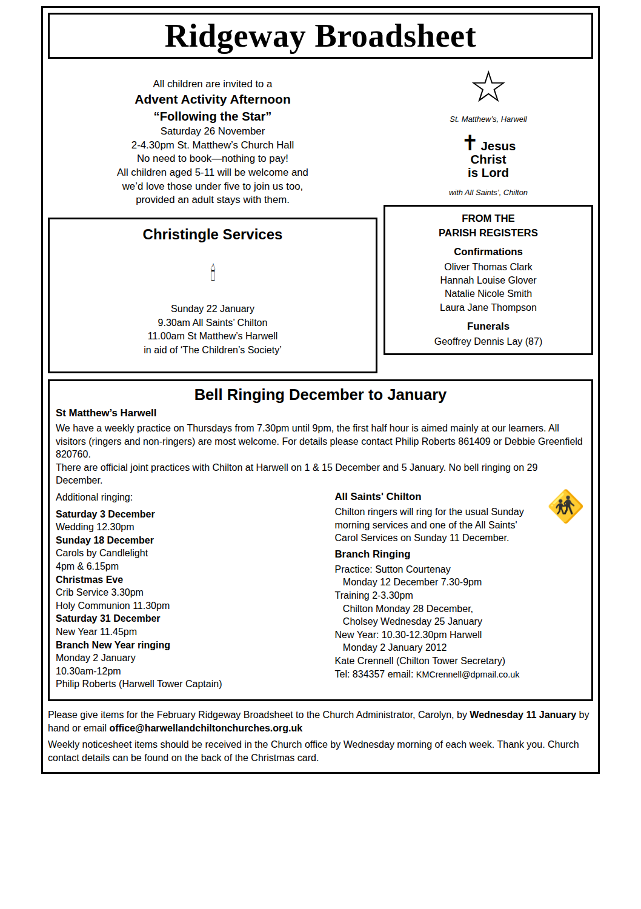Ridgeway Broadsheet
All children are invited to a
Advent Activity Afternoon
“Following the Star”
Saturday 26 November
2-4.30pm St. Matthew’s Church Hall
No need to book—nothing to pay!
All children aged 5-11 will be welcome and
we’d love those under five to join us too,
provided an adult stays with them.
Christingle Services
🕯
Sunday 22 January
9.30am All Saints’ Chilton
11.00am St Matthew’s Harwell
in aid of ‘The Children’s Society’
☆
St. Matthew’s, Harwell
✝ Jesus
Christ
is Lord
with All Saints’, Chilton
From the
Parish Registers
Confirmations
Oliver Thomas Clark
Hannah Louise Glover
Natalie Nicole Smith
Laura Jane Thompson
Funerals
Geoffrey Dennis Lay (87)
Bell Ringing December to January
St Matthew’s Harwell
We have a weekly practice on Thursdays from 7.30pm until 9pm, the first half hour is aimed mainly at our learners. All visitors (ringers and non-ringers) are most welcome. For details please contact Philip Roberts 861409 or Debbie Greenfield 820760.
There are official joint practices with Chilton at Harwell on 1 & 15 December and 5 January. No bell ringing on 29 December.
Additional ringing:
Saturday 3 December Wedding 12.30pm
Sunday 18 December Carols by Candlelight
4pm & 6.15pm
Christmas Eve Crib Service 3.30pm
Holy Communion 11.30pm
Saturday 31 December New Year 11.45pm
Branch New Year ringing Monday 2 January
10.30am-12pm
Philip Roberts (Harwell Tower Captain)
🚸
All Saints' Chilton
Chilton ringers will ring for the usual Sunday morning services and one of the All Saints' Carol Services on Sunday 11 December.
Branch Ringing
Practice: Sutton Courtenay
Monday 12 December 7.30-9pm
Training 2-3.30pm
Chilton Monday 28 December,
Cholsey Wednesday 25 January
New Year: 10.30-12.30pm Harwell
Monday 2 January 2012
Kate Crennell (Chilton Tower Secretary)
Tel: 834357 email: KMCrennell@dpmail.co.uk
Please give items for the February Ridgeway Broadsheet to the Church Administrator, Carolyn, by Wednesday 11 January by hand or email office@harwellandchiltonchurches.org.uk
Weekly noticesheet items should be received in the Church office by Wednesday morning of each week. Thank you. Church contact details can be found on the back of the Christmas card.